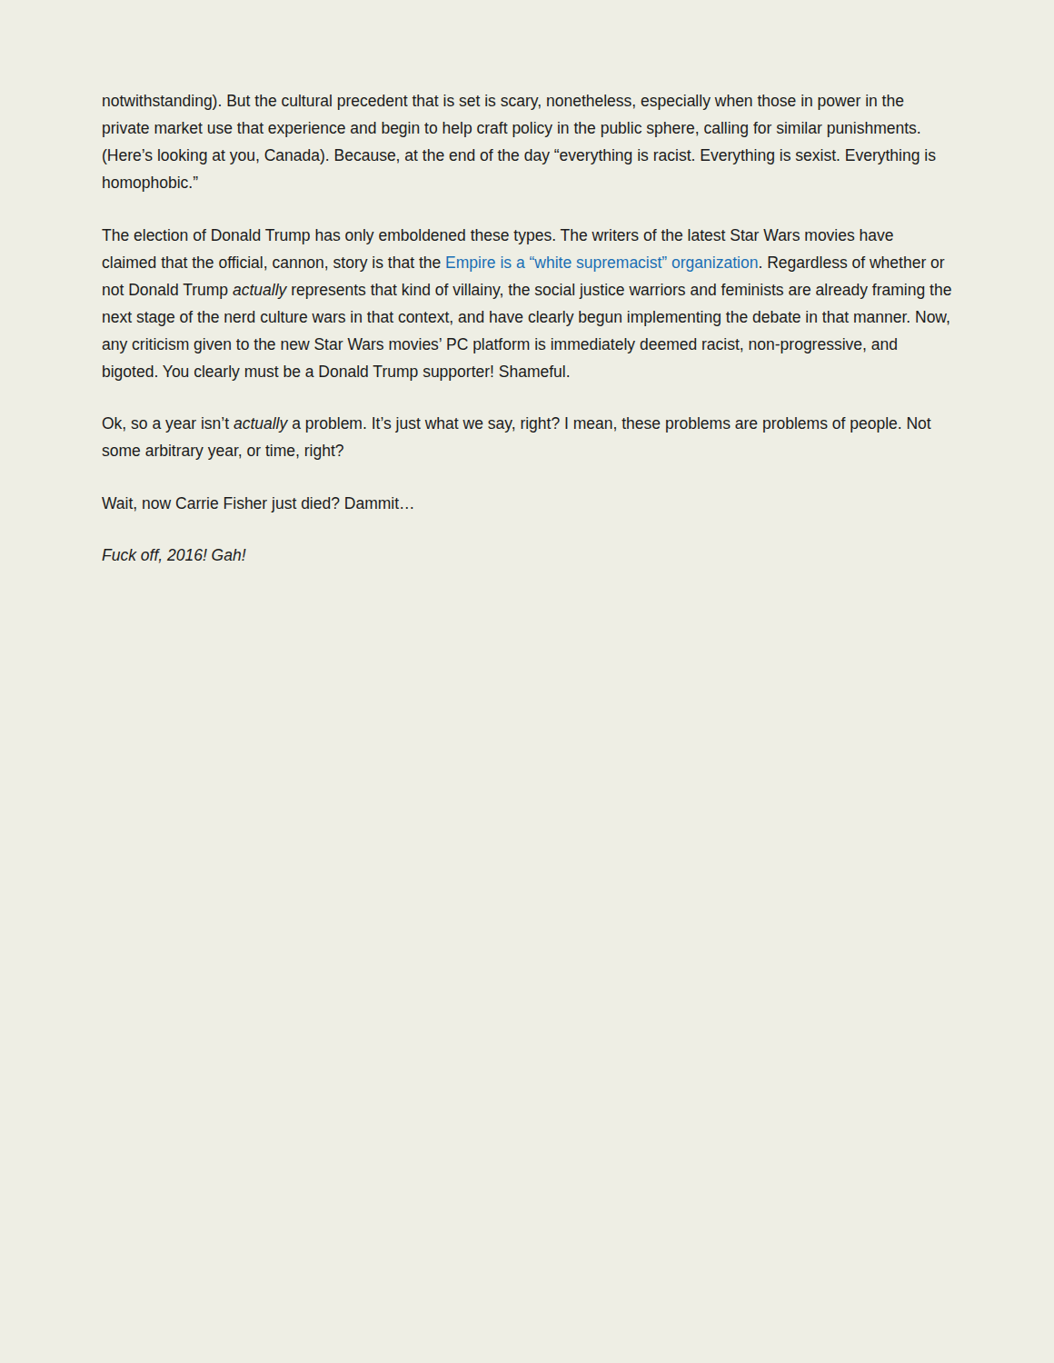notwithstanding). But the cultural precedent that is set is scary, nonetheless, especially when those in power in the private market use that experience and begin to help craft policy in the public sphere, calling for similar punishments. (Here’s looking at you, Canada). Because, at the end of the day “everything is racist. Everything is sexist. Everything is homophobic.”
The election of Donald Trump has only emboldened these types. The writers of the latest Star Wars movies have claimed that the official, cannon, story is that the Empire is a “white supremacist” organization. Regardless of whether or not Donald Trump actually represents that kind of villainy, the social justice warriors and feminists are already framing the next stage of the nerd culture wars in that context, and have clearly begun implementing the debate in that manner. Now, any criticism given to the new Star Wars movies’ PC platform is immediately deemed racist, non-progressive, and bigoted. You clearly must be a Donald Trump supporter! Shameful.
Ok, so a year isn’t actually a problem. It’s just what we say, right? I mean, these problems are problems of people. Not some arbitrary year, or time, right?
Wait, now Carrie Fisher just died? Dammit…
Fuck off, 2016! Gah!